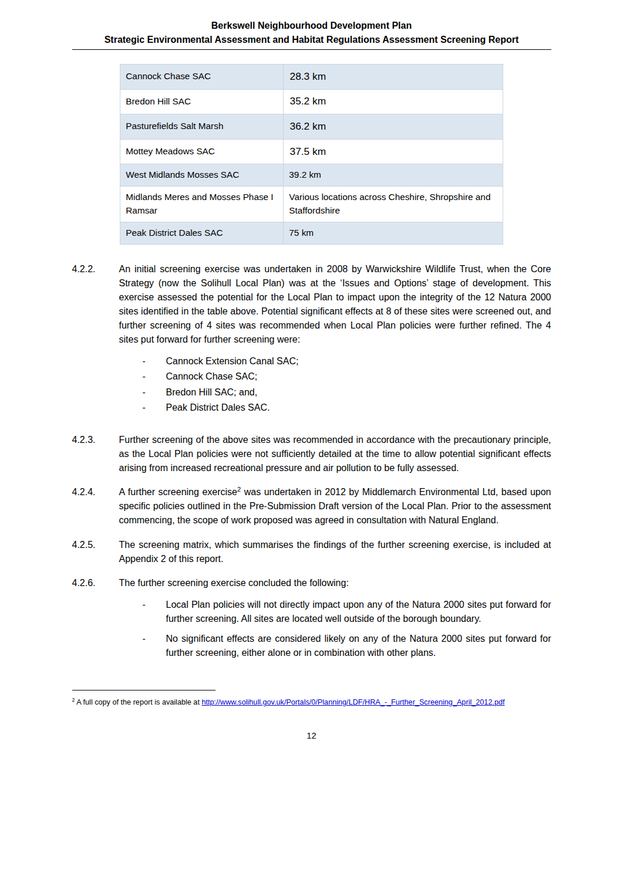Berkswell Neighbourhood Development Plan Strategic Environmental Assessment and Habitat Regulations Assessment Screening Report
| Cannock Chase SAC | 28.3 km |
| Bredon Hill SAC | 35.2 km |
| Pasturefields Salt Marsh | 36.2 km |
| Mottey Meadows SAC | 37.5 km |
| West Midlands Mosses SAC | 39.2 km |
| Midlands Meres and Mosses Phase I Ramsar | Various locations across Cheshire, Shropshire and Staffordshire |
| Peak District Dales SAC | 75 km |
4.2.2. An initial screening exercise was undertaken in 2008 by Warwickshire Wildlife Trust, when the Core Strategy (now the Solihull Local Plan) was at the ‘Issues and Options’ stage of development. This exercise assessed the potential for the Local Plan to impact upon the integrity of the 12 Natura 2000 sites identified in the table above. Potential significant effects at 8 of these sites were screened out, and further screening of 4 sites was recommended when Local Plan policies were further refined. The 4 sites put forward for further screening were:
Cannock Extension Canal SAC;
Cannock Chase SAC;
Bredon Hill SAC; and,
Peak District Dales SAC.
4.2.3. Further screening of the above sites was recommended in accordance with the precautionary principle, as the Local Plan policies were not sufficiently detailed at the time to allow potential significant effects arising from increased recreational pressure and air pollution to be fully assessed.
4.2.4. A further screening exercise2 was undertaken in 2012 by Middlemarch Environmental Ltd, based upon specific policies outlined in the Pre-Submission Draft version of the Local Plan. Prior to the assessment commencing, the scope of work proposed was agreed in consultation with Natural England.
4.2.5. The screening matrix, which summarises the findings of the further screening exercise, is included at Appendix 2 of this report.
4.2.6. The further screening exercise concluded the following:
Local Plan policies will not directly impact upon any of the Natura 2000 sites put forward for further screening. All sites are located well outside of the borough boundary.
No significant effects are considered likely on any of the Natura 2000 sites put forward for further screening, either alone or in combination with other plans.
2 A full copy of the report is available at http://www.solihull.gov.uk/Portals/0/Planning/LDF/HRA_-_Further_Screening_April_2012.pdf
12